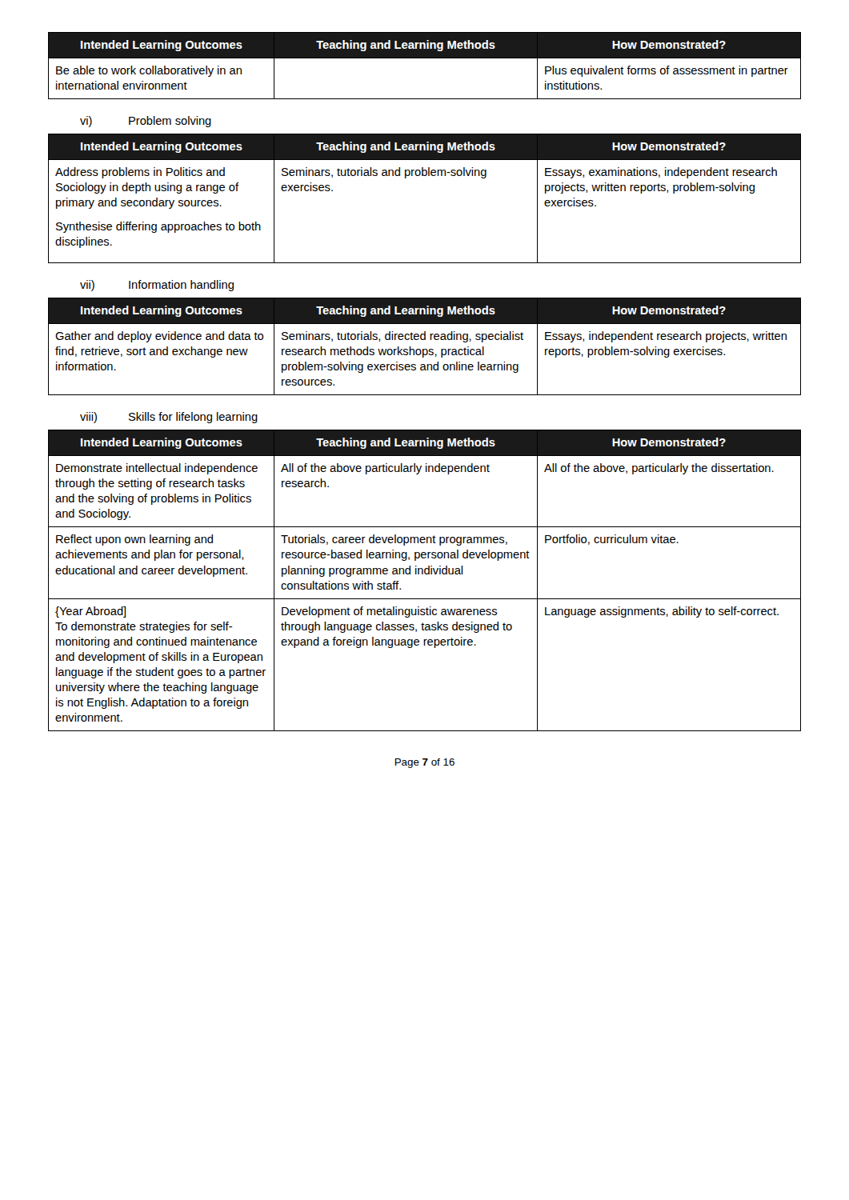| Intended Learning Outcomes | Teaching and Learning Methods | How Demonstrated? |
| --- | --- | --- |
| Be able to work collaboratively in an international environment | | Plus equivalent forms of assessment in partner institutions. |
vi) Problem solving
| Intended Learning Outcomes | Teaching and Learning Methods | How Demonstrated? |
| --- | --- | --- |
| Address problems in Politics and Sociology in depth using a range of primary and secondary sources. Synthesise differing approaches to both disciplines. | Seminars, tutorials and problem-solving exercises. | Essays, examinations, independent research projects, written reports, problem-solving exercises. |
vii) Information handling
| Intended Learning Outcomes | Teaching and Learning Methods | How Demonstrated? |
| --- | --- | --- |
| Gather and deploy evidence and data to find, retrieve, sort and exchange new information. | Seminars, tutorials, directed reading, specialist research methods workshops, practical problem-solving exercises and online learning resources. | Essays, independent research projects, written reports, problem-solving exercises. |
viii) Skills for lifelong learning
| Intended Learning Outcomes | Teaching and Learning Methods | How Demonstrated? |
| --- | --- | --- |
| Demonstrate intellectual independence through the setting of research tasks and the solving of problems in Politics and Sociology. | All of the above particularly independent research. | All of the above, particularly the dissertation. |
| Reflect upon own learning and achievements and plan for personal, educational and career development. | Tutorials, career development programmes, resource-based learning, personal development planning programme and individual consultations with staff. | Portfolio, curriculum vitae. |
| {Year Abroad] To demonstrate strategies for self-monitoring and continued maintenance and development of skills in a European language if the student goes to a partner university where the teaching language is not English. Adaptation to a foreign environment. | Development of metalinguistic awareness through language classes, tasks designed to expand a foreign language repertoire. | Language assignments, ability to self-correct. |
Page 7 of 16